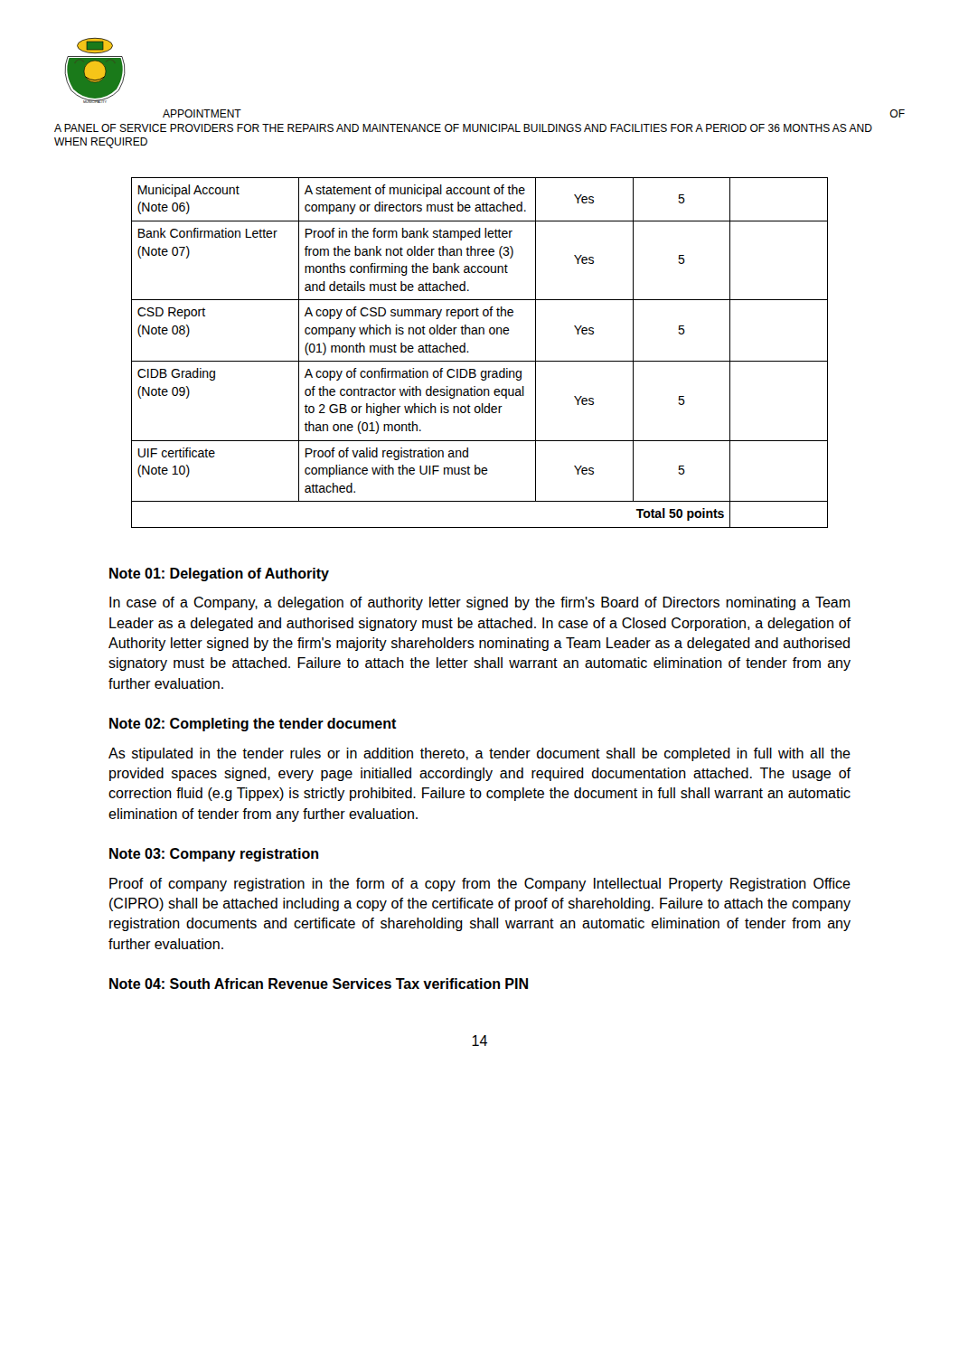MUNICIPALITY
APPOINTMENT OF
A PANEL OF SERVICE PROVIDERS FOR THE REPAIRS AND MAINTENANCE OF MUNICIPAL BUILDINGS AND FACILITIES FOR A PERIOD OF 36 MONTHS AS AND WHEN REQUIRED
| Municipal Account (Note 06) | A statement of municipal account of the company or directors must be attached. | Yes | 5 | |
| Bank Confirmation Letter (Note 07) | Proof in the form bank stamped letter from the bank not older than three (3) months confirming the bank account and details must be attached. | Yes | 5 | |
| CSD Report (Note 08) | A copy of CSD summary report of the company which is not older than one (01) month must be attached. | Yes | 5 | |
| CIDB Grading (Note 09) | A copy of confirmation of CIDB grading of the contractor with designation equal to 2 GB or higher which is not older than one (01) month. | Yes | 5 | |
| UIF certificate (Note 10) | Proof of valid registration and compliance with the UIF must be attached. | Yes | 5 | |
| Total 50 points | |
Note 01: Delegation of Authority
In case of a Company, a delegation of authority letter signed by the firm's Board of Directors nominating a Team Leader as a delegated and authorised signatory must be attached. In case of a Closed Corporation, a delegation of Authority letter signed by the firm's majority shareholders nominating a Team Leader as a delegated and authorised signatory must be attached. Failure to attach the letter shall warrant an automatic elimination of tender from any further evaluation.
Note 02: Completing the tender document
As stipulated in the tender rules or in addition thereto, a tender document shall be completed in full with all the provided spaces signed, every page initialled accordingly and required documentation attached. The usage of correction fluid (e.g Tippex) is strictly prohibited. Failure to complete the document in full shall warrant an automatic elimination of tender from any further evaluation.
Note 03: Company registration
Proof of company registration in the form of a copy from the Company Intellectual Property Registration Office (CIPRO) shall be attached including a copy of the certificate of proof of shareholding. Failure to attach the company registration documents and certificate of shareholding shall warrant an automatic elimination of tender from any further evaluation.
Note 04: South African Revenue Services Tax verification PIN
14